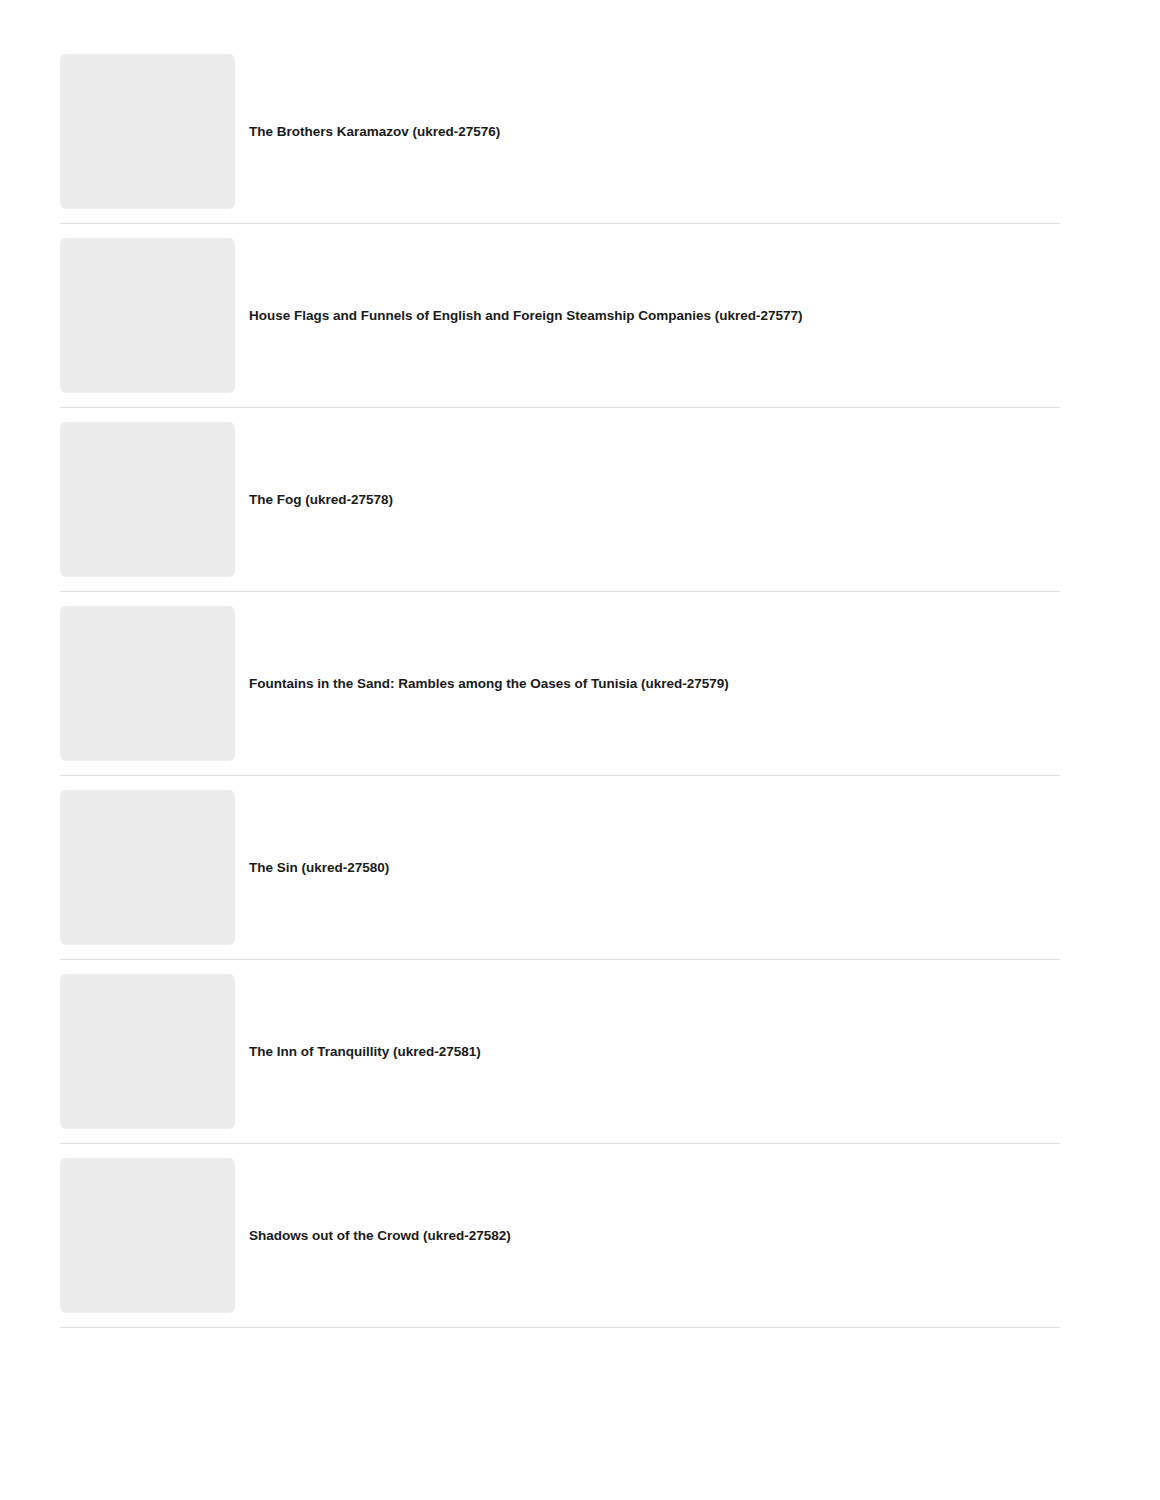The Brothers Karamazov (ukred-27576)
House Flags and Funnels of English and Foreign Steamship Companies (ukred-27577)
The Fog (ukred-27578)
Fountains in the Sand: Rambles among the Oases of Tunisia (ukred-27579)
The Sin (ukred-27580)
The Inn of Tranquillity (ukred-27581)
Shadows out of the Crowd (ukred-27582)